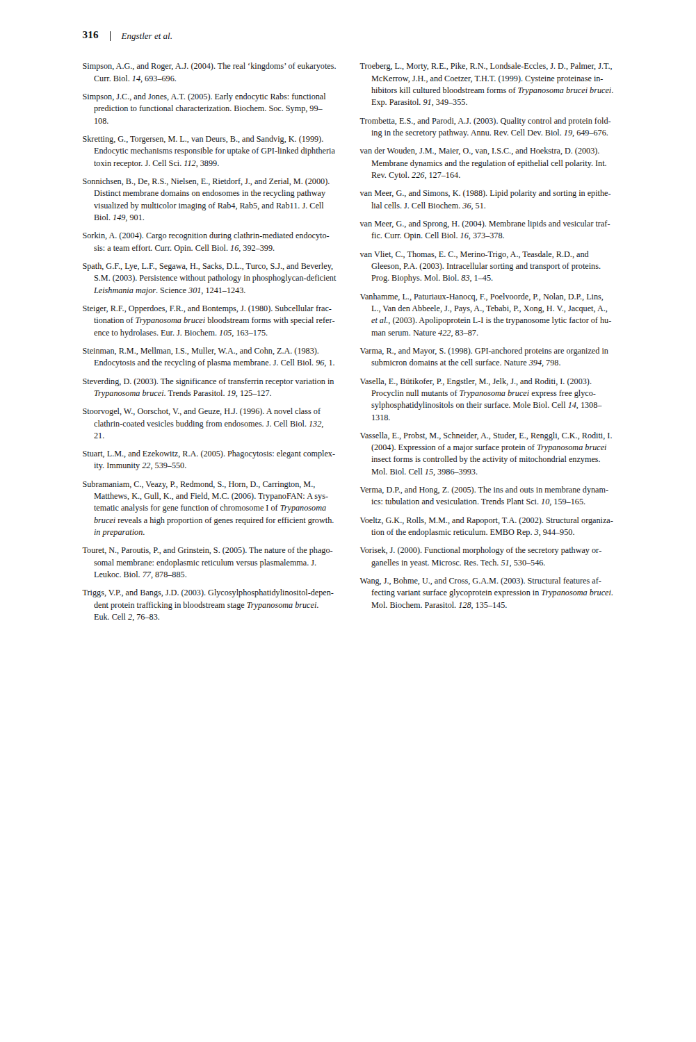316 Engstler et al.
Simpson, A.G., and Roger, A.J. (2004). The real ‘kingdoms’ of eukaryotes. Curr. Biol. 14, 693–696.
Simpson, J.C., and Jones, A.T. (2005). Early endocytic Rabs: functional prediction to functional characterization. Biochem. Soc. Symp, 99–108.
Skretting, G., Torgersen, M. L., van Deurs, B., and Sandvig, K. (1999). Endocytic mechanisms responsible for uptake of GPI-linked diphtheria toxin receptor. J. Cell Sci. 112, 3899.
Sonnichsen, B., De, R.S., Nielsen, E., Rietdorf, J., and Zerial, M. (2000). Distinct membrane domains on endosomes in the recycling pathway visualized by multicolor imaging of Rab4, Rab5, and Rab11. J. Cell Biol. 149, 901.
Sorkin, A. (2004). Cargo recognition during clathrin-mediated endocytosis: a team effort. Curr. Opin. Cell Biol. 16, 392–399.
Spath, G.F., Lye, L.F., Segawa, H., Sacks, D.L., Turco, S.J., and Beverley, S.M. (2003). Persistence without pathology in phosphoglycan-deficient Leishmania major. Science 301, 1241–1243.
Steiger, R.F., Opperdoes, F.R., and Bontemps, J. (1980). Subcellular fractionation of Trypanosoma brucei bloodstream forms with special reference to hydrolases. Eur. J. Biochem. 105, 163–175.
Steinman, R.M., Mellman, I.S., Muller, W.A., and Cohn, Z.A. (1983). Endocytosis and the recycling of plasma membrane. J. Cell Biol. 96, 1.
Steverding, D. (2003). The significance of transferrin receptor variation in Trypanosoma brucei. Trends Parasitol. 19, 125–127.
Stoorvogel, W., Oorschot, V., and Geuze, H.J. (1996). A novel class of clathrin-coated vesicles budding from endosomes. J. Cell Biol. 132, 21.
Stuart, L.M., and Ezekowitz, R.A. (2005). Phagocytosis: elegant complexity. Immunity 22, 539–550.
Subramaniam, C., Veazy, P., Redmond, S., Horn, D., Carrington, M., Matthews, K., Gull, K., and Field, M.C. (2006). TrypanoFAN: A systematic analysis for gene function of chromosome I of Trypanosoma brucei reveals a high proportion of genes required for efficient growth. in preparation.
Touret, N., Paroutis, P., and Grinstein, S. (2005). The nature of the phagosomal membrane: endoplasmic reticulum versus plasmalemma. J. Leukoc. Biol. 77, 878–885.
Triggs, V.P., and Bangs, J.D. (2003). Glycosylphosphatidylinositol-dependent protein trafficking in bloodstream stage Trypanosoma brucei. Euk. Cell 2, 76–83.
Troeberg, L., Morty, R.E., Pike, R.N., Londsale-Eccles, J. D., Palmer, J.T., McKerrow, J.H., and Coetzer, T.H.T. (1999). Cysteine proteinase inhibitors kill cultured bloodstream forms of Trypanosoma brucei brucei. Exp. Parasitol. 91, 349–355.
Trombetta, E.S., and Parodi, A.J. (2003). Quality control and protein folding in the secretory pathway. Annu. Rev. Cell Dev. Biol. 19, 649–676.
van der Wouden, J.M., Maier, O., van, I.S.C., and Hoekstra, D. (2003). Membrane dynamics and the regulation of epithelial cell polarity. Int. Rev. Cytol. 226, 127–164.
van Meer, G., and Simons, K. (1988). Lipid polarity and sorting in epithelial cells. J. Cell Biochem. 36, 51.
van Meer, G., and Sprong, H. (2004). Membrane lipids and vesicular traffic. Curr. Opin. Cell Biol. 16, 373–378.
van Vliet, C., Thomas, E. C., Merino-Trigo, A., Teasdale, R.D., and Gleeson, P.A. (2003). Intracellular sorting and transport of proteins. Prog. Biophys. Mol. Biol. 83, 1–45.
Vanhamme, L., Paturiaux-Hanocq, F., Poelvoorde, P., Nolan, D.P., Lins, L., Van den Abbeele, J., Pays, A., Tebabi, P., Xong, H. V., Jacquet, A., et al., (2003). Apolipoprotein L-I is the trypanosome lytic factor of human serum. Nature 422, 83–87.
Varma, R., and Mayor, S. (1998). GPI-anchored proteins are organized in submicron domains at the cell surface. Nature 394, 798.
Vasella, E., Bütikofer, P., Engstler, M., Jelk, J., and Roditi, I. (2003). Procyclin null mutants of Trypanosoma brucei express free glycosylphosphatidylinositols on their surface. Mole Biol. Cell 14, 1308–1318.
Vassella, E., Probst, M., Schneider, A., Studer, E., Renggli, C.K., Roditi, I. (2004). Expression of a major surface protein of Trypanosoma brucei insect forms is controlled by the activity of mitochondrial enzymes. Mol. Biol. Cell 15, 3986–3993.
Verma, D.P., and Hong, Z. (2005). The ins and outs in membrane dynamics: tubulation and vesiculation. Trends Plant Sci. 10, 159–165.
Voeltz, G.K., Rolls, M.M., and Rapoport, T.A. (2002). Structural organization of the endoplasmic reticulum. EMBO Rep. 3, 944–950.
Vorisek, J. (2000). Functional morphology of the secretory pathway organelles in yeast. Microsc. Res. Tech. 51, 530–546.
Wang, J., Bohme, U., and Cross, G.A.M. (2003). Structural features affecting variant surface glycoprotein expression in Trypanosoma brucei. Mol. Biochem. Parasitol. 128, 135–145.